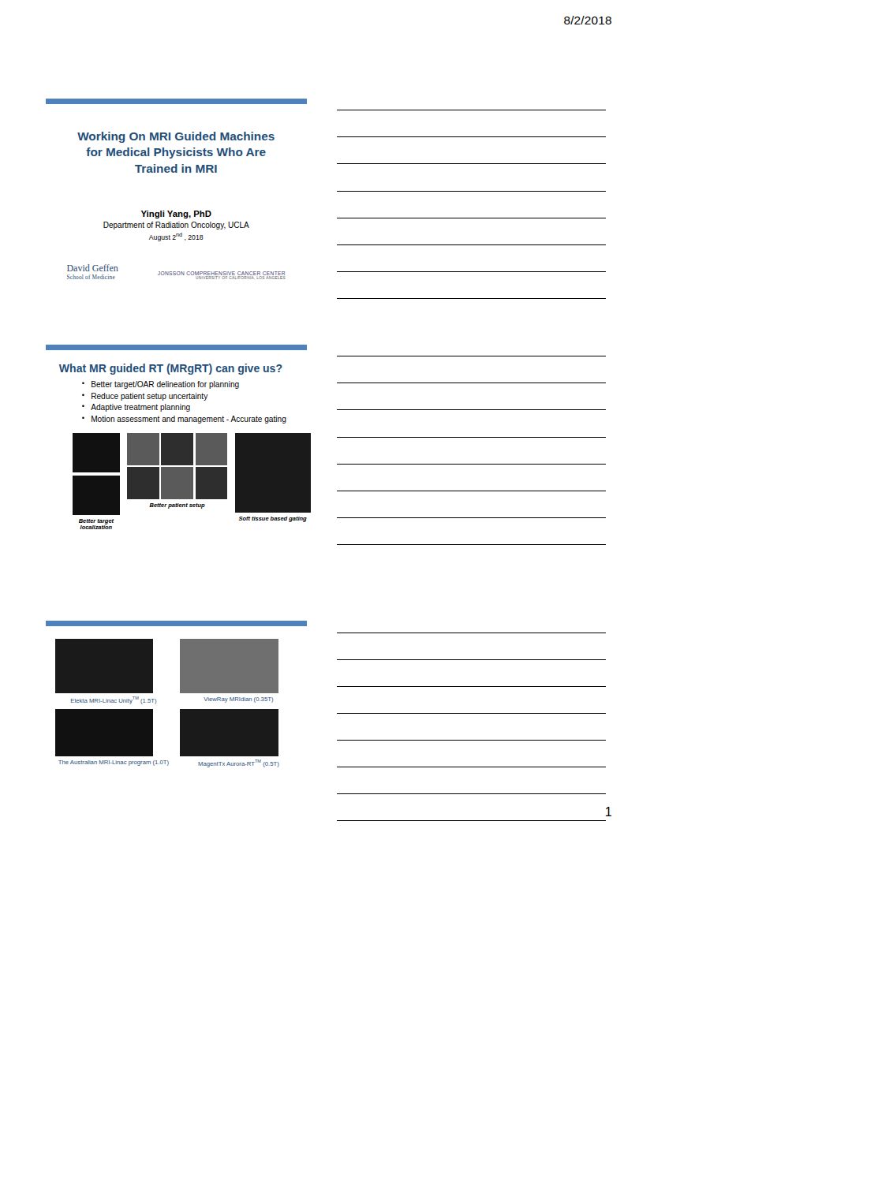8/2/2018
Working On MRI Guided Machines
for Medical Physicists Who Are
Trained in MRI
Yingli Yang, PhD
Department of Radiation Oncology, UCLA
August 2nd , 2018
David Geffen School of Medicine
JONSSON COMPREHENSIVE CANCER CENTER UNIVERSITY OF CALIFORNIA, LOS ANGELES
What MR guided RT (MRgRT) can give us?
Better target/OAR delineation for planning
Reduce patient setup uncertainty
Adaptive treatment planning
Motion assessment and management - Accurate gating
Better target
localization
Better patient setup
Soft tissue based gating
Elekta MRI-Linac UnityTM (1.5T)
ViewRay MRIdian (0.35T)
The Australian MRI-Linac program (1.0T)
MagentTx Aurora-RTTM (0.5T)
1